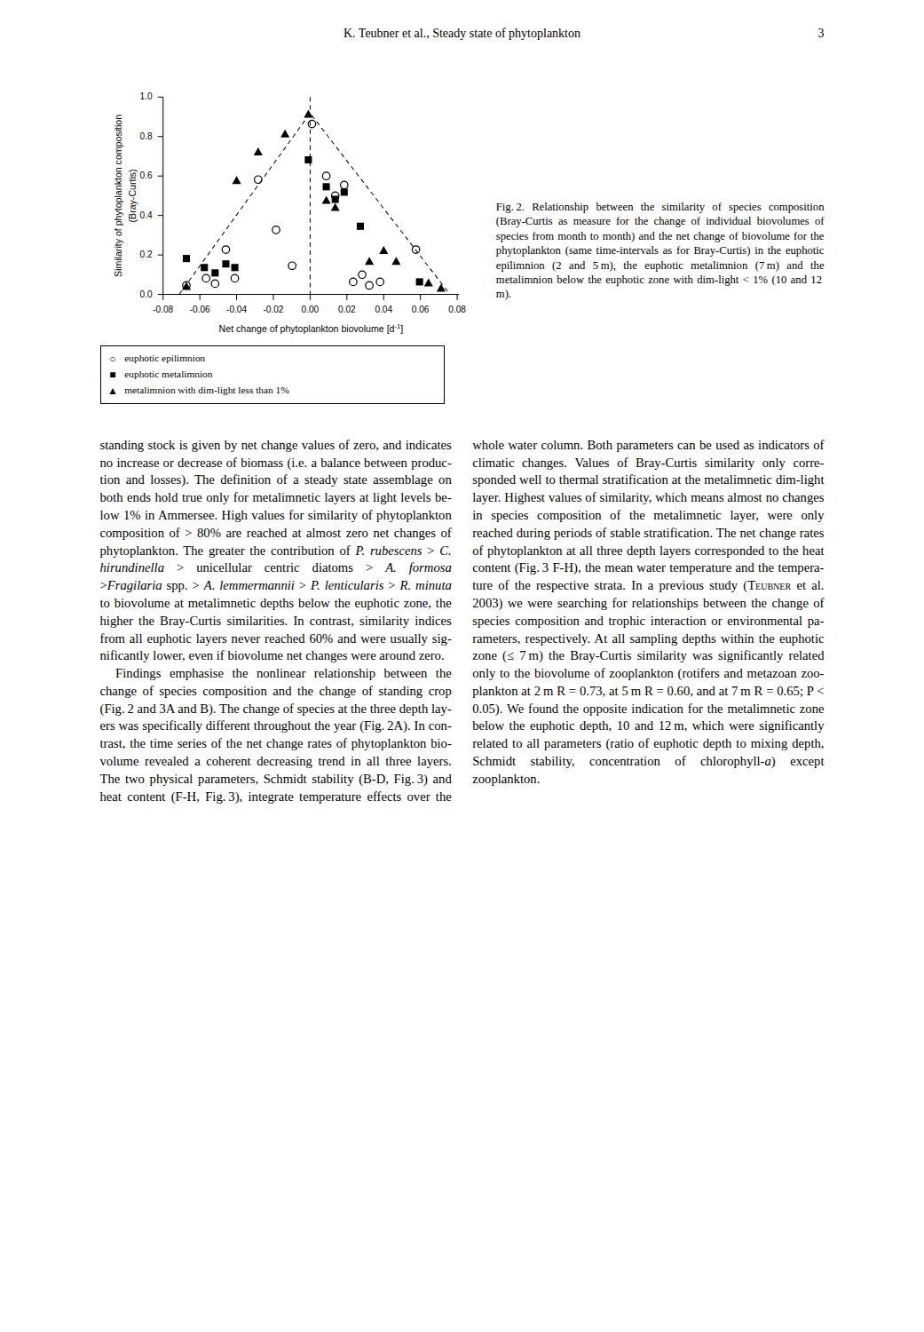K. Teubner et al., Steady state of phytoplankton 3
0.0 0.2 0.4 0.6 0.8 1.0 -0.08 -0.06 -0.04 -0.02 0.00 0.02 0.04 0.06 0.08 Similarity of phytoplankton composition (Bray-Curtis) Net change of phytoplankton biovolume [d-1]
○euphotic epilimnion
■euphotic metalimnion
▲metalimnion with dim-light less than 1%
Fig. 2. Relationship between the similarity of species composition (Bray-Curtis as measure for the change of individual biovolumes of species from month to month) and the net change of biovolume for the phytoplankton (same time-intervals as for Bray-Curtis) in the euphotic epilimnion (2 and 5 m), the euphotic metalimnion (7 m) and the metalimnion below the euphotic zone with dim-light < 1% (10 and 12 m).
standing stock is given by net change values of zero, and indicates no increase or decrease of biomass (i.e. a balance between production and losses). The definition of a steady state assemblage on both ends hold true only for metalimnetic layers at light levels below 1% in Ammersee. High values for similarity of phytoplankton composition of > 80% are reached at almost zero net changes of phytoplankton. The greater the contribution of P. rubescens > C. hirundinella > unicellular centric diatoms > A. formosa >Fragilaria spp. > A. lemmermannii > P. lenticularis > R. minuta to biovolume at metalimnetic depths below the euphotic zone, the higher the Bray-Curtis similarities. In contrast, similarity indices from all euphotic layers never reached 60% and were usually significantly lower, even if biovolume net changes were around zero.
Findings emphasise the nonlinear relationship between the change of species composition and the change of standing crop (Fig. 2 and 3A and B). The change of species at the three depth layers was specifically different throughout the year (Fig. 2A). In contrast, the time series of the net change rates of phytoplankton biovolume revealed a coherent decreasing trend in all three layers. The two physical parameters, Schmidt stability (B-D, Fig. 3) and heat content (F-H, Fig. 3), integrate temperature effects over the whole water column. Both parameters can be used as indicators of climatic changes. Values of Bray-Curtis similarity only corresponded well to thermal stratification at the metalimnetic dim-light layer. Highest values of similarity, which means almost no changes in species composition of the metalimnetic layer, were only reached during periods of stable stratification. The net change rates of phytoplankton at all three depth layers corresponded to the heat content (Fig. 3 F-H), the mean water temperature and the temperature of the respective strata. In a previous study (Teubner et al. 2003) we were searching for relationships between the change of species composition and trophic interaction or environmental parameters, respectively. At all sampling depths within the euphotic zone (≤ 7 m) the Bray-Curtis similarity was significantly related only to the biovolume of zooplankton (rotifers and metazoan zooplankton at 2 m R = 0.73, at 5 m R = 0.60, and at 7 m R = 0.65; P < 0.05). We found the opposite indication for the metalimnetic zone below the euphotic depth, 10 and 12 m, which were significantly related to all parameters (ratio of euphotic depth to mixing depth, Schmidt stability, concentration of chlorophyll-a) except zooplankton.